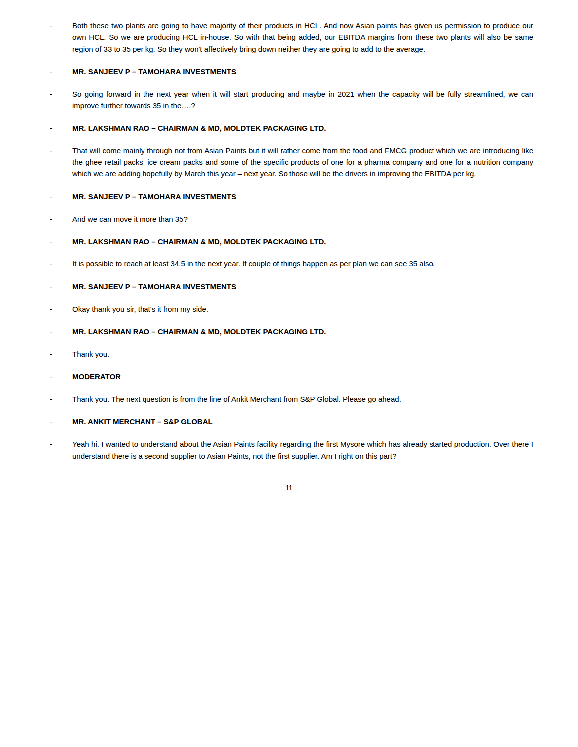Both these two plants are going to have majority of their products in HCL. And now Asian paints has given us permission to produce our own HCL. So we are producing HCL in-house. So with that being added, our EBITDA margins from these two plants will also be same region of 33 to 35 per kg. So they won't affectively bring down neither they are going to add to the average.
MR. SANJEEV P – TAMOHARA INVESTMENTS
So going forward in the next year when it will start producing and maybe in 2021 when the capacity will be fully streamlined, we can improve further towards 35 in the….?
MR. LAKSHMAN RAO – CHAIRMAN & MD, MOLDTEK PACKAGING LTD.
That will come mainly through not from Asian Paints but it will rather come from the food and FMCG product which we are introducing like the ghee retail packs, ice cream packs and some of the specific products of one for a pharma company and one for a nutrition company which we are adding hopefully by March this year – next year. So those will be the drivers in improving the EBITDA per kg.
MR. SANJEEV P – TAMOHARA INVESTMENTS
And we can move it more than 35?
MR. LAKSHMAN RAO – CHAIRMAN & MD, MOLDTEK PACKAGING LTD.
It is possible to reach at least 34.5 in the next year. If couple of things happen as per plan we can see 35 also.
MR. SANJEEV P – TAMOHARA INVESTMENTS
Okay thank you sir, that's it from my side.
MR. LAKSHMAN RAO – CHAIRMAN & MD, MOLDTEK PACKAGING LTD.
Thank you.
MODERATOR
Thank you. The next question is from the line of Ankit Merchant from S&P Global. Please go ahead.
MR. ANKIT MERCHANT – S&P GLOBAL
Yeah hi. I wanted to understand about the Asian Paints facility regarding the first Mysore which has already started production. Over there I understand there is a second supplier to Asian Paints, not the first supplier. Am I right on this part?
11